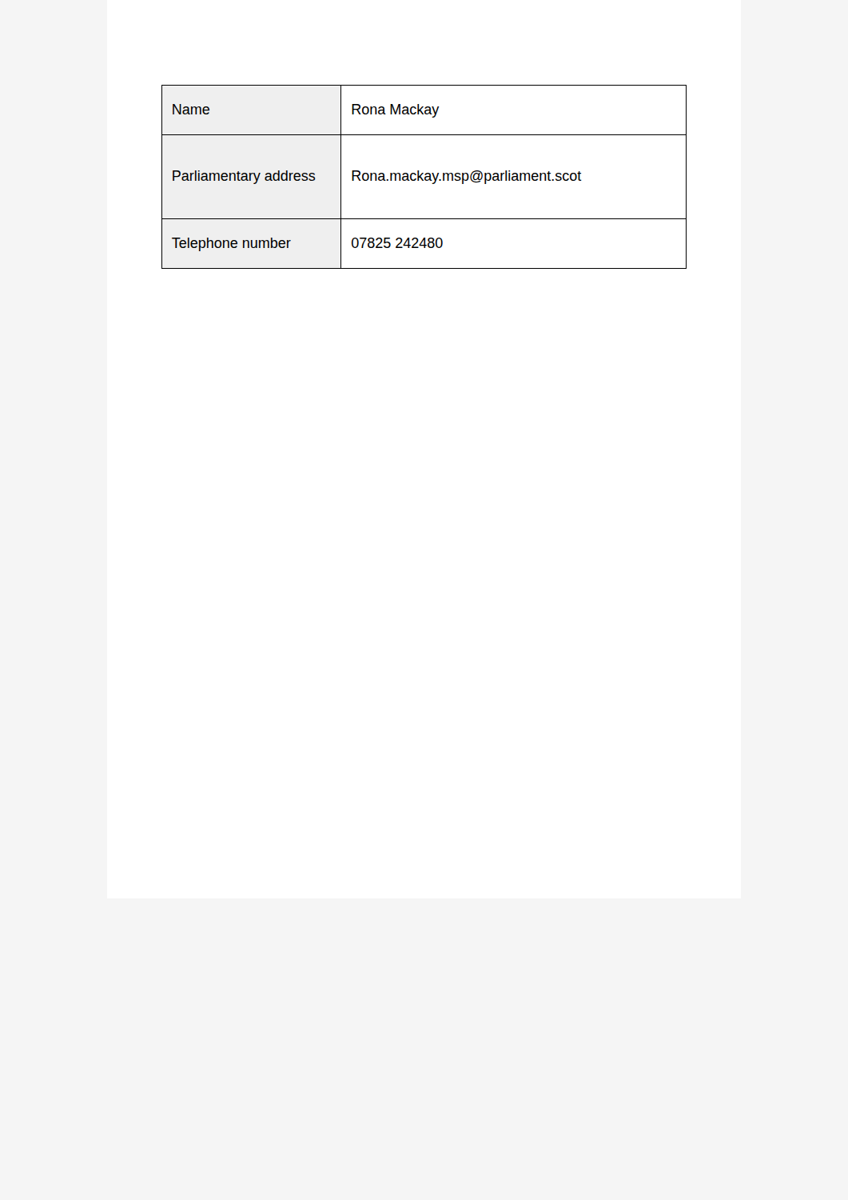| Name | Rona Mackay |
| Parliamentary address | Rona.mackay.msp@parliament.scot |
| Telephone number | 07825 242480 |